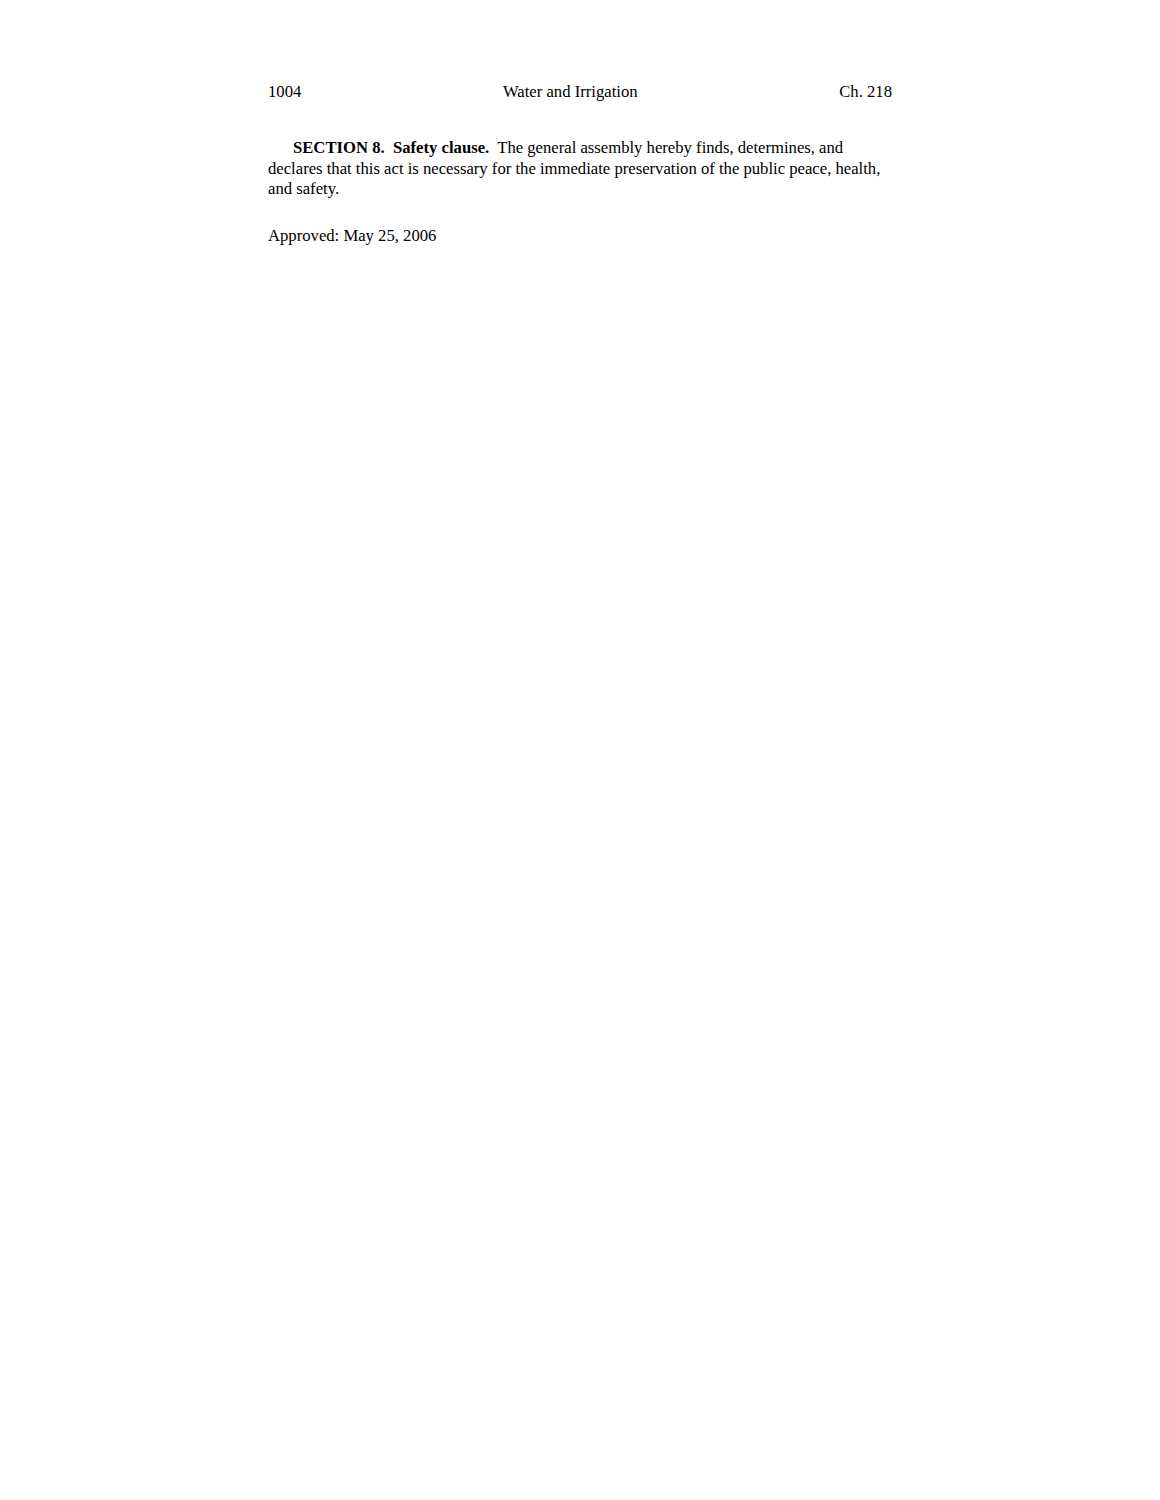1004 Water and Irrigation Ch. 218
SECTION 8. Safety clause. The general assembly hereby finds, determines, and declares that this act is necessary for the immediate preservation of the public peace, health, and safety.
Approved: May 25, 2006